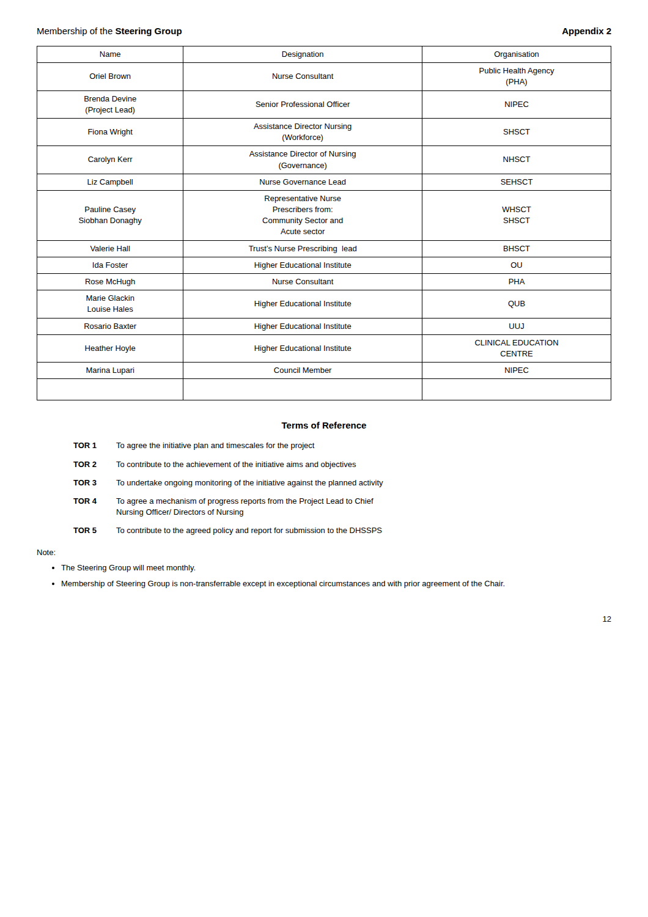Membership of the Steering Group
Appendix 2
| Name | Designation | Organisation |
| --- | --- | --- |
| Oriel Brown | Nurse Consultant | Public Health Agency (PHA) |
| Brenda Devine (Project Lead) | Senior Professional Officer | NIPEC |
| Fiona Wright | Assistance Director Nursing (Workforce) | SHSCT |
| Carolyn Kerr | Assistance Director of Nursing (Governance) | NHSCT |
| Liz Campbell | Nurse Governance Lead | SEHSCT |
| Pauline Casey Siobhan Donaghy | Representative Nurse Prescribers from: Community Sector and Acute sector | WHSCT SHSCT |
| Valerie Hall | Trust’s Nurse Prescribing lead | BHSCT |
| Ida Foster | Higher Educational Institute | OU |
| Rose McHugh | Nurse Consultant | PHA |
| Marie Glackin Louise Hales | Higher Educational Institute | QUB |
| Rosario Baxter | Higher Educational Institute | UUJ |
| Heather Hoyle | Higher Educational Institute | CLINICAL EDUCATION CENTRE |
| Marina Lupari | Council Member | NIPEC |
Terms of Reference
TOR 1
To agree the initiative plan and timescales for the project
TOR 2
To contribute to the achievement of the initiative aims and objectives
TOR 3
To undertake ongoing monitoring of the initiative against the planned activity
TOR 4
To agree a mechanism of progress reports from the Project Lead to Chief
Nursing Officer/ Directors of Nursing
TOR 5
To contribute to the agreed policy and report for submission to the DHSSPS
Note:
The Steering Group will meet monthly.
Membership of Steering Group is non-transferrable except in exceptional circumstances and with prior agreement of the Chair.
12